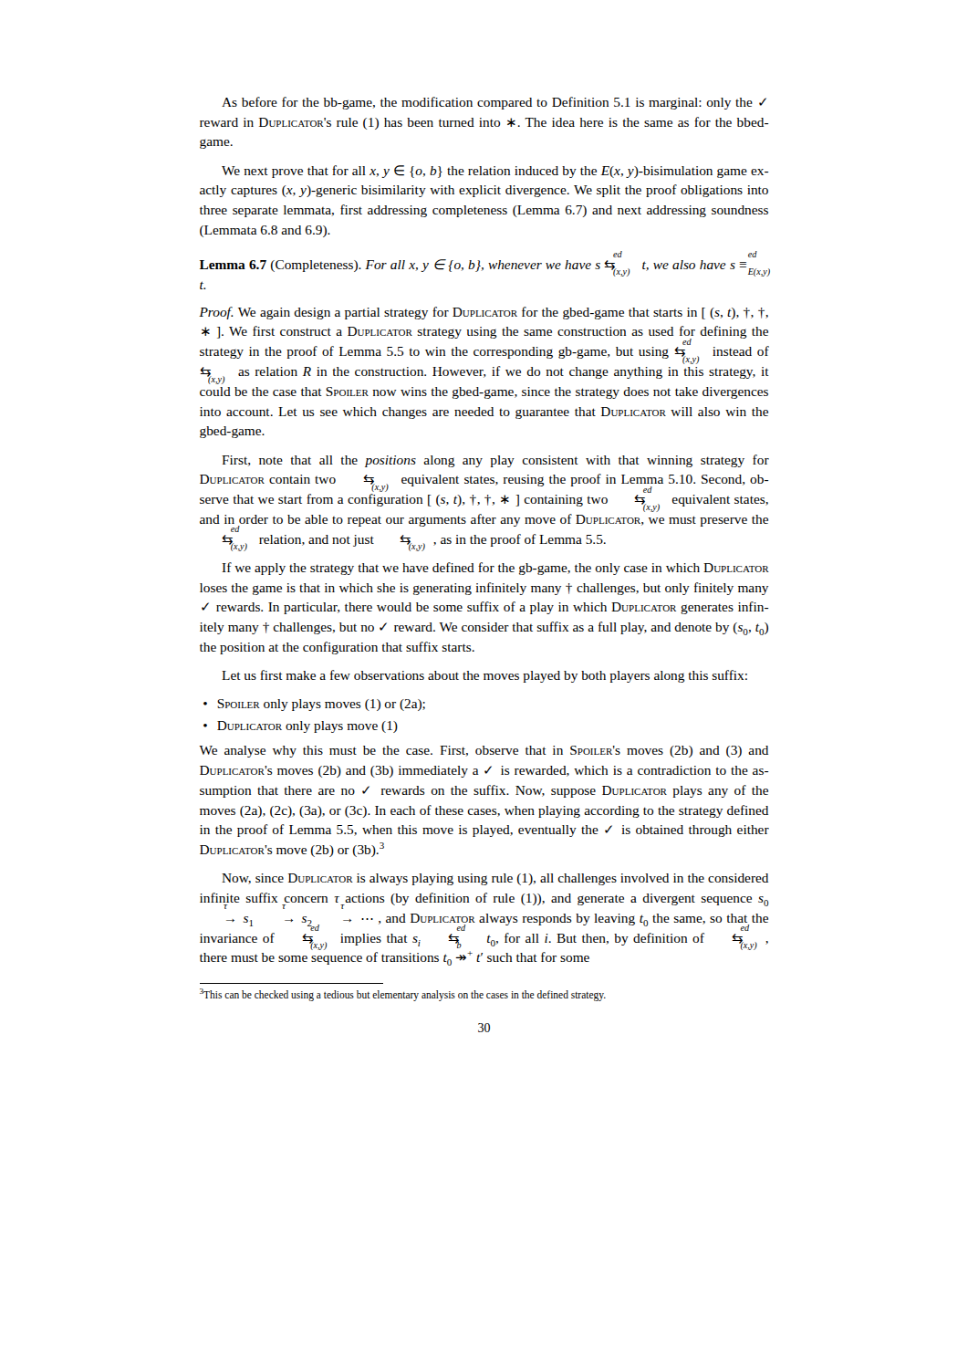As before for the bb-game, the modification compared to Definition 5.1 is marginal: only the ✓ reward in Duplicator's rule (1) has been turned into ∗. The idea here is the same as for the bbed-game.
We next prove that for all x, y ∈ {o, b} the relation induced by the E(x, y)-bisimulation game exactly captures (x, y)-generic bisimilarity with explicit divergence. We split the proof obligations into three separate lemmata, first addressing completeness (Lemma 6.7) and next addressing soundness (Lemmata 6.8 and 6.9).
Lemma 6.7 (Completeness). For all x, y ∈ {o, b}, whenever we have s ⇆ed(x,y) t, we also have s ≡ed E(x,y) t.
Proof. We again design a partial strategy for Duplicator for the gbed-game that starts in [ (s, t), †, †, ∗ ]. We first construct a Duplicator strategy using the same construction as used for defining the strategy in the proof of Lemma 5.5 to win the corresponding gb-game, but using ⇆ed(x,y) instead of ⇆(x,y) as relation R in the construction. However, if we do not change anything in this strategy, it could be the case that Spoiler now wins the gbed-game, since the strategy does not take divergences into account. Let us see which changes are needed to guarantee that Duplicator will also win the gbed-game.
First, note that all the positions along any play consistent with that winning strategy for Duplicator contain two ⇆(x,y) equivalent states, reusing the proof in Lemma 5.10. Second, observe that we start from a configuration [ (s, t), †, †, ∗ ] containing two ⇆ed(x,y) equivalent states, and in order to be able to repeat our arguments after any move of Duplicator, we must preserve the ⇆ed(x,y) relation, and not just ⇆(x,y), as in the proof of Lemma 5.5.
If we apply the strategy that we have defined for the gb-game, the only case in which Duplicator loses the game is that in which she is generating infinitely many † challenges, but only finitely many ✓ rewards. In particular, there would be some suffix of a play in which Duplicator generates infinitely many † challenges, but no ✓ reward. We consider that suffix as a full play, and denote by (s0, t0) the position at the configuration that suffix starts.
Let us first make a few observations about the moves played by both players along this suffix:
Spoiler only plays moves (1) or (2a);
Duplicator only plays move (1)
We analyse why this must be the case. First, observe that in Spoiler's moves (2b) and (3) and Duplicator's moves (2b) and (3b) immediately a ✓ is rewarded, which is a contradiction to the assumption that there are no ✓ rewards on the suffix. Now, suppose Duplicator plays any of the moves (2a), (2c), (3a), or (3c). In each of these cases, when playing according to the strategy defined in the proof of Lemma 5.5, when this move is played, eventually the ✓ is obtained through either Duplicator's move (2b) or (3b).3
Now, since Duplicator is always playing using rule (1), all challenges involved in the considered infinite suffix concern τ actions (by definition of rule (1)), and generate a divergent sequence s0 τ→ s1 τ→ s2 τ→ ⋯ , and Duplicator always responds by leaving t0 the same, so that the invariance of ⇆ed(x,y) implies that si ⇆ed b t0, for all i. But then, by definition of ⇆ed(x,y), there must be some sequence of transitions t0 ↠+ t′ such that for some
3This can be checked using a tedious but elementary analysis on the cases in the defined strategy.
30